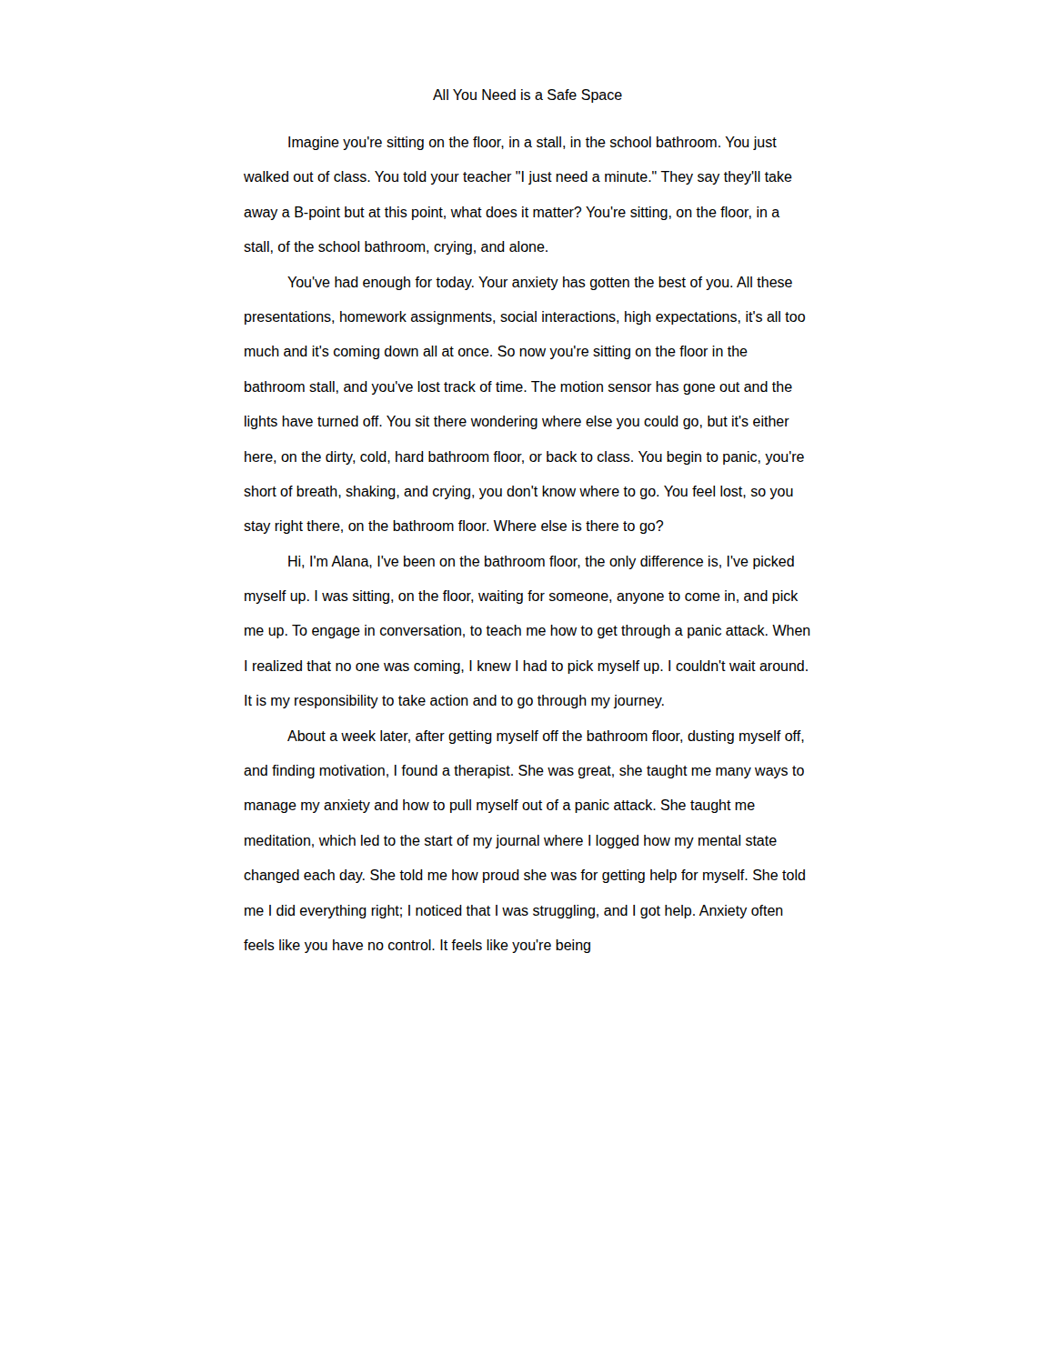All You Need is a Safe Space
Imagine you're sitting on the floor, in a stall, in the school bathroom. You just walked out of class. You told your teacher "I just need a minute." They say they'll take away a B-point but at this point, what does it matter? You're sitting, on the floor, in a stall, of the school bathroom, crying, and alone.
You've had enough for today. Your anxiety has gotten the best of you. All these presentations, homework assignments, social interactions, high expectations, it's all too much and it's coming down all at once. So now you're sitting on the floor in the bathroom stall, and you've lost track of time. The motion sensor has gone out and the lights have turned off. You sit there wondering where else you could go, but it's either here, on the dirty, cold, hard bathroom floor, or back to class. You begin to panic, you're short of breath, shaking, and crying, you don't know where to go. You feel lost, so you stay right there, on the bathroom floor. Where else is there to go?
Hi, I'm Alana, I've been on the bathroom floor, the only difference is, I've picked myself up. I was sitting, on the floor, waiting for someone, anyone to come in, and pick me up. To engage in conversation, to teach me how to get through a panic attack. When I realized that no one was coming, I knew I had to pick myself up. I couldn't wait around. It is my responsibility to take action and to go through my journey.
About a week later, after getting myself off the bathroom floor, dusting myself off, and finding motivation, I found a therapist. She was great, she taught me many ways to manage my anxiety and how to pull myself out of a panic attack. She taught me meditation, which led to the start of my journal where I logged how my mental state changed each day. She told me how proud she was for getting help for myself. She told me I did everything right; I noticed that I was struggling, and I got help. Anxiety often feels like you have no control. It feels like you're being